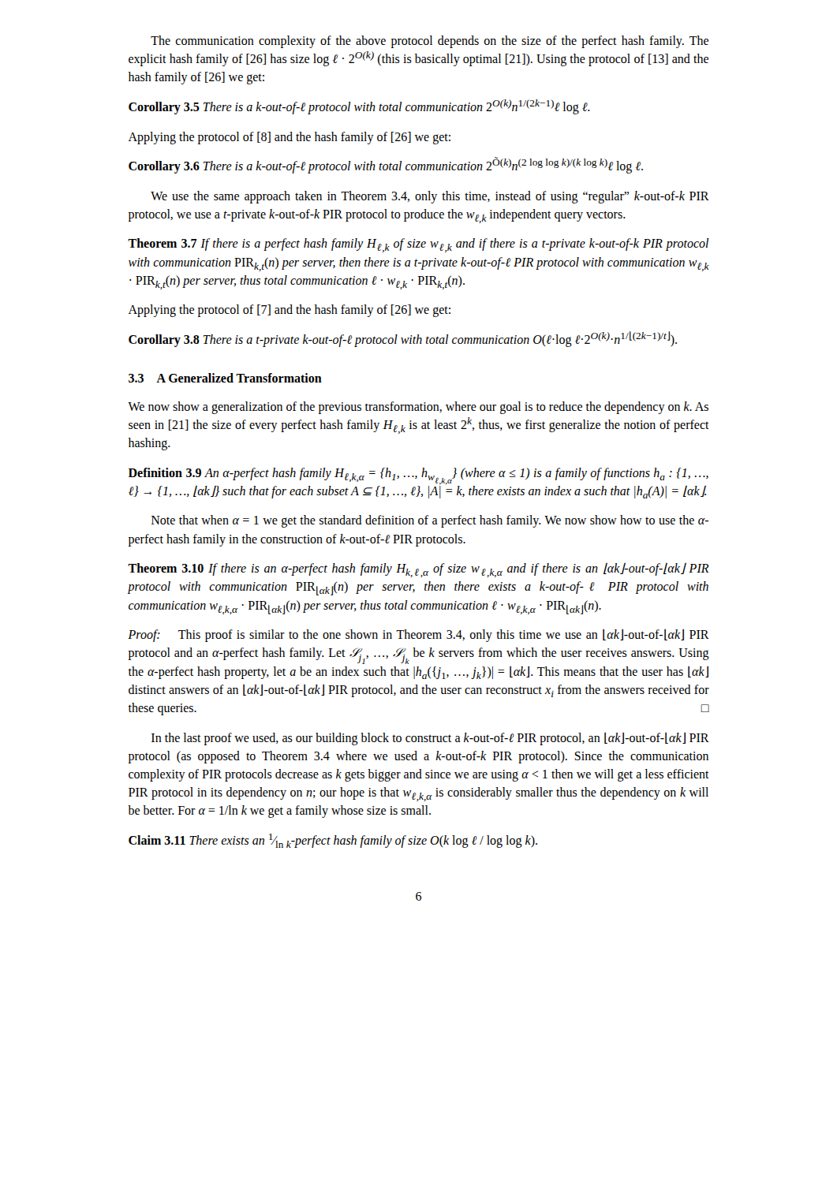The communication complexity of the above protocol depends on the size of the perfect hash family. The explicit hash family of [26] has size log ℓ · 2O(k) (this is basically optimal [21]). Using the protocol of [13] and the hash family of [26] we get:
Corollary 3.5 There is a k-out-of-ℓ protocol with total communication 2O(k)n1/(2k−1)ℓ log ℓ.
Applying the protocol of [8] and the hash family of [26] we get:
Corollary 3.6 There is a k-out-of-ℓ protocol with total communication 2Õ(k)n(2 log log k)/(k log k)ℓ log ℓ.
We use the same approach taken in Theorem 3.4, only this time, instead of using “regular” k-out-of-k PIR protocol, we use a t-private k-out-of-k PIR protocol to produce the wℓ,k independent query vectors.
Theorem 3.7 If there is a perfect hash family Hℓ,k of size wℓ,k and if there is a t-private k-out-of-k PIR protocol with communication PIRk,t(n) per server, then there is a t-private k-out-of-ℓ PIR protocol with communication wℓ,k · PIRk,t(n) per server, thus total communication ℓ · wℓ,k · PIRk,t(n).
Applying the protocol of [7] and the hash family of [26] we get:
Corollary 3.8 There is a t-private k-out-of-ℓ protocol with total communication O(ℓ·log ℓ·2O(k)·n1/⌊(2k−1)/t⌋).
3.3 A Generalized Transformation
We now show a generalization of the previous transformation, where our goal is to reduce the dependency on k. As seen in [21] the size of every perfect hash family Hℓ,k is at least 2k, thus, we first generalize the notion of perfect hashing.
Definition 3.9 An α-perfect hash family Hℓ,k,α = {h1, …, hwℓ,k,α} (where α ≤ 1) is a family of functions ha : {1, …, ℓ} → {1, …, ⌊αk⌋} such that for each subset A ⊆ {1, …, ℓ}, |A| = k, there exists an index a such that |ha(A)| = ⌊αk⌋.
Note that when α = 1 we get the standard definition of a perfect hash family. We now show how to use the α-perfect hash family in the construction of k-out-of-ℓ PIR protocols.
Theorem 3.10 If there is an α-perfect hash family Hk,ℓ,α of size wℓ,k,α and if there is an ⌊αk⌋-out-of-⌊αk⌋ PIR protocol with communication PIR⌊αk⌋(n) per server, then there exists a k-out-of-ℓ PIR protocol with communication wℓ,k,α · PIR⌊αk⌋(n) per server, thus total communication ℓ · wℓ,k,α · PIR⌊αk⌋(n).
Proof: This proof is similar to the one shown in Theorem 3.4, only this time we use an ⌊αk⌋-out-of-⌊αk⌋ PIR protocol and an α-perfect hash family. Let 𝒮j1, …, 𝒮jk be k servers from which the user receives answers. Using the α-perfect hash property, let a be an index such that |ha({j1, …, jk})| = ⌊αk⌋. This means that the user has ⌊αk⌋ distinct answers of an ⌊αk⌋-out-of-⌊αk⌋ PIR protocol, and the user can reconstruct xi from the answers received for these queries.□
In the last proof we used, as our building block to construct a k-out-of-ℓ PIR protocol, an ⌊αk⌋-out-of-⌊αk⌋ PIR protocol (as opposed to Theorem 3.4 where we used a k-out-of-k PIR protocol). Since the communication complexity of PIR protocols decrease as k gets bigger and since we are using α < 1 then we will get a less efficient PIR protocol in its dependency on n; our hope is that wℓ,k,α is considerably smaller thus the dependency on k will be better. For α = 1/ln k we get a family whose size is small.
Claim 3.11 There exists an 1⁄ln k-perfect hash family of size O(k log ℓ / log log k).
6